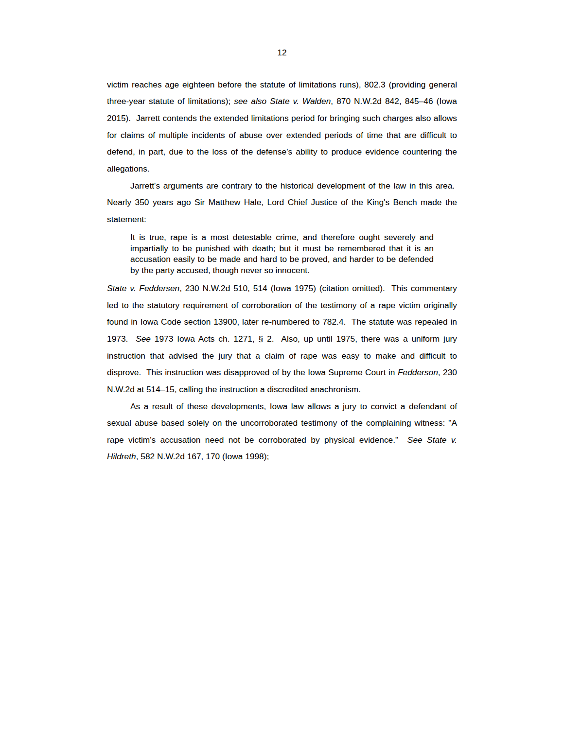12
victim reaches age eighteen before the statute of limitations runs), 802.3 (providing general three-year statute of limitations); see also State v. Walden, 870 N.W.2d 842, 845–46 (Iowa 2015). Jarrett contends the extended limitations period for bringing such charges also allows for claims of multiple incidents of abuse over extended periods of time that are difficult to defend, in part, due to the loss of the defense's ability to produce evidence countering the allegations.
Jarrett's arguments are contrary to the historical development of the law in this area. Nearly 350 years ago Sir Matthew Hale, Lord Chief Justice of the King's Bench made the statement:
It is true, rape is a most detestable crime, and therefore ought severely and impartially to be punished with death; but it must be remembered that it is an accusation easily to be made and hard to be proved, and harder to be defended by the party accused, though never so innocent.
State v. Feddersen, 230 N.W.2d 510, 514 (Iowa 1975) (citation omitted). This commentary led to the statutory requirement of corroboration of the testimony of a rape victim originally found in Iowa Code section 13900, later re-numbered to 782.4. The statute was repealed in 1973. See 1973 Iowa Acts ch. 1271, § 2. Also, up until 1975, there was a uniform jury instruction that advised the jury that a claim of rape was easy to make and difficult to disprove. This instruction was disapproved of by the Iowa Supreme Court in Fedderson, 230 N.W.2d at 514–15, calling the instruction a discredited anachronism.
As a result of these developments, Iowa law allows a jury to convict a defendant of sexual abuse based solely on the uncorroborated testimony of the complaining witness: "A rape victim's accusation need not be corroborated by physical evidence." See State v. Hildreth, 582 N.W.2d 167, 170 (Iowa 1998);